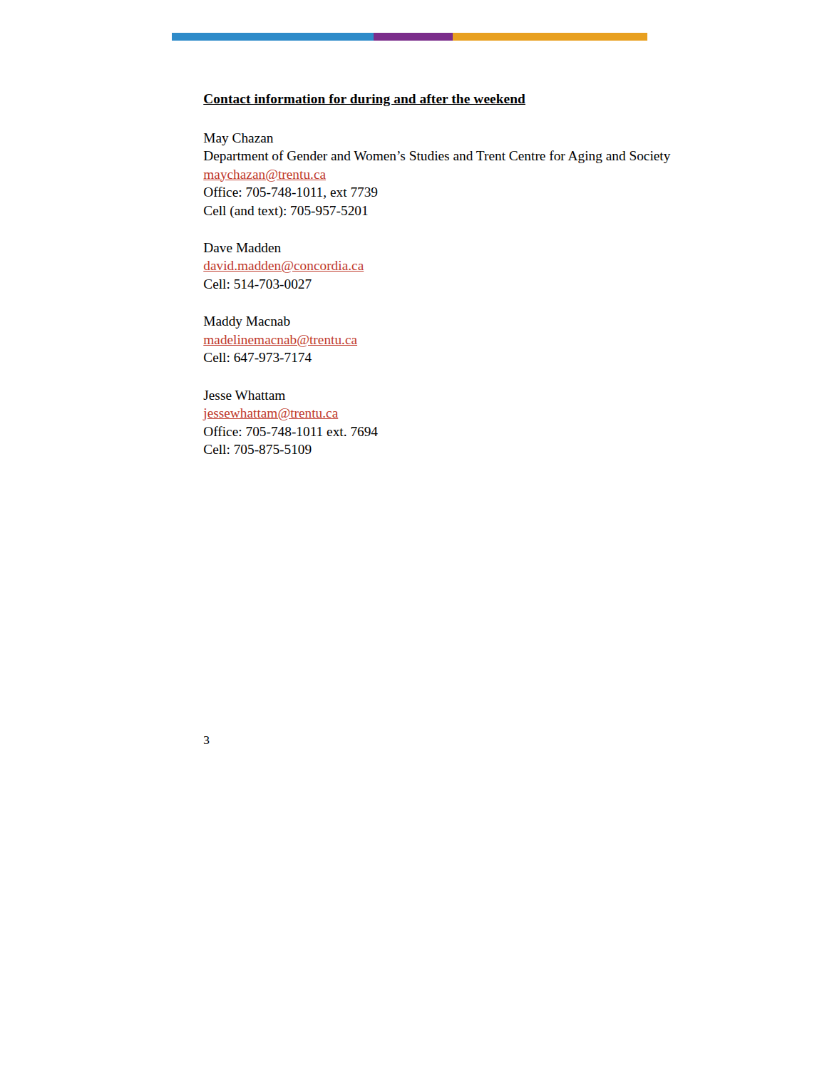Contact information for during and after the weekend
May Chazan
Department of Gender and Women’s Studies and Trent Centre for Aging and Society
maychazan@trentu.ca
Office: 705-748-1011, ext 7739
Cell (and text): 705-957-5201
Dave Madden
david.madden@concordia.ca
Cell: 514-703-0027
Maddy Macnab
madelinemacnab@trentu.ca
Cell: 647-973-7174
Jesse Whattam
jessewhattam@trentu.ca
Office: 705-748-1011 ext. 7694
Cell: 705-875-5109
3